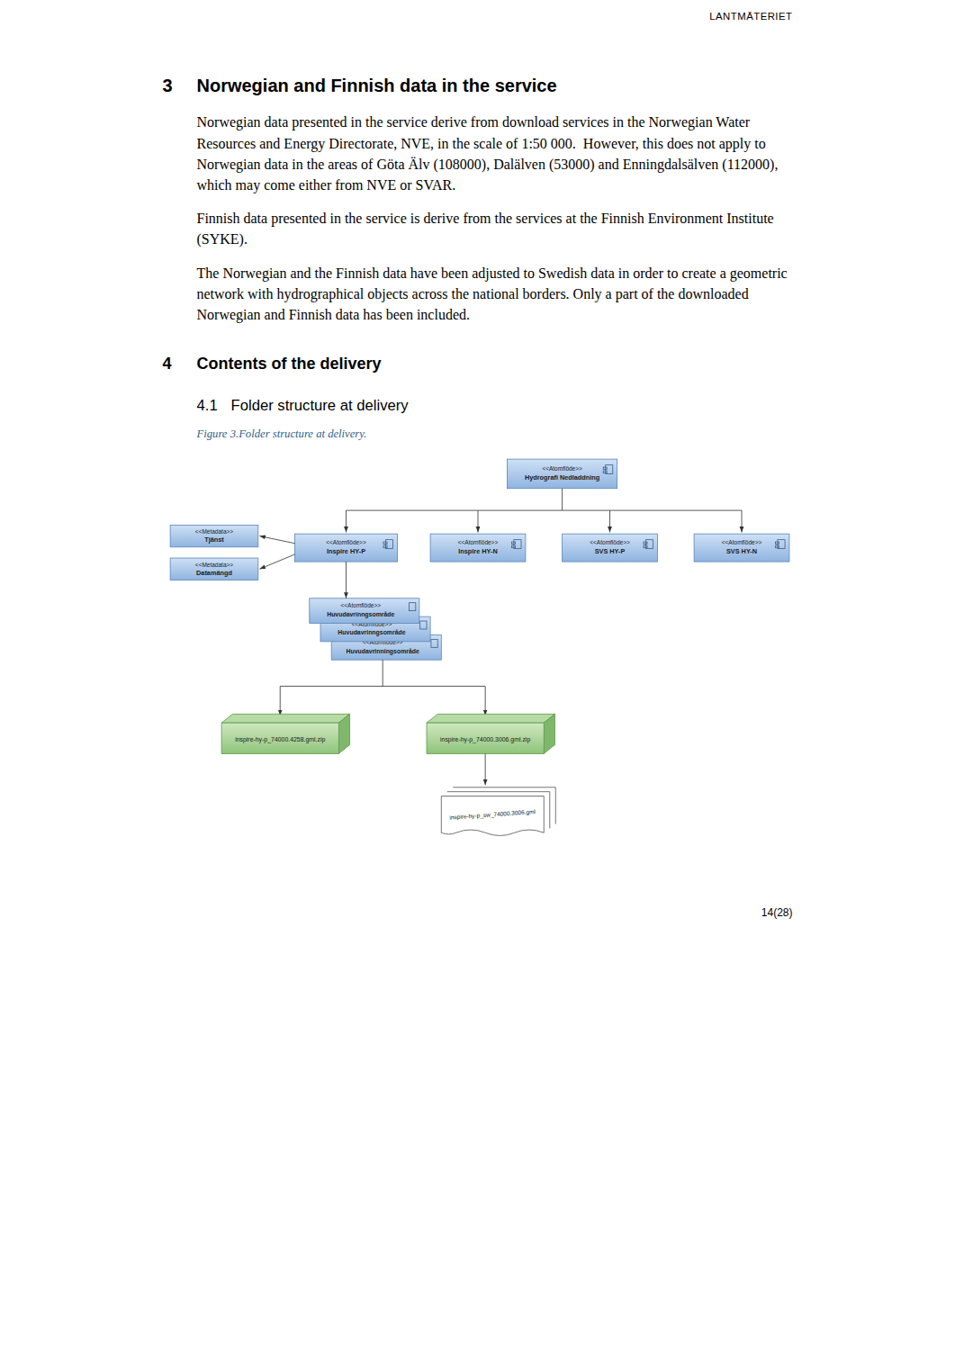LANTMÄTERIET
3 Norwegian and Finnish data in the service
Norwegian data presented in the service derive from download services in the Norwegian Water Resources and Energy Directorate, NVE, in the scale of 1:50 000. However, this does not apply to Norwegian data in the areas of Göta Älv (108000), Dalälven (53000) and Enningdalsälven (112000), which may come either from NVE or SVAR.
Finnish data presented in the service is derive from the services at the Finnish Environment Institute (SYKE).
The Norwegian and the Finnish data have been adjusted to Swedish data in order to create a geometric network with hydrographical objects across the national borders. Only a part of the downloaded Norwegian and Finnish data has been included.
4 Contents of the delivery
4.1 Folder structure at delivery
Figure 3.Folder structure at delivery.
<<Atomflöde>> Hydrografi Nedladdning <<Atomflöde>> Inspire HY-P <<Atomflöde>> Inspire HY-N <<Atomflöde>> SVS HY-P <<Atomflöde>> SVS HY-N <<Metadata>> Tjänst <<Metadata>> Datamängd <<Atomflöde>> Huvudavrinningsområde <<Atomflöde>> Huvudavrinngsområde <<Atomflöde>> Huvudavrinngsområde inspire-hy-p_74000.4258.gml.zip inspire-hy-p_74000.3006.gml.zip inspire-hy-p_sw_74000.3006.gml
14(28)